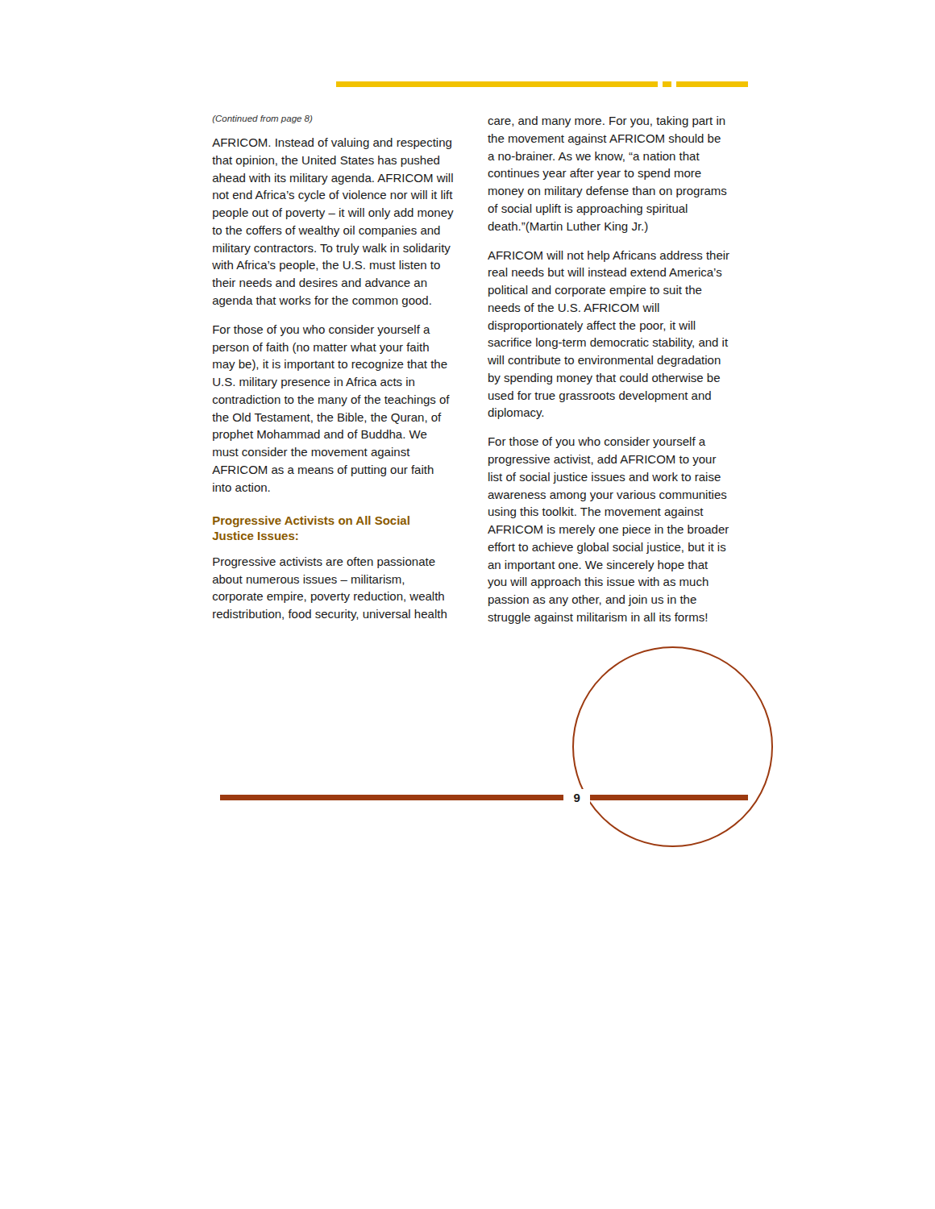(Continued from page 8)
AFRICOM. Instead of valuing and respecting that opinion, the United States has pushed ahead with its military agenda. AFRICOM will not end Africa’s cycle of violence nor will it lift people out of poverty – it will only add money to the coffers of wealthy oil companies and military contractors. To truly walk in solidarity with Africa’s people, the U.S. must listen to their needs and desires and advance an agenda that works for the common good.
For those of you who consider yourself a person of faith (no matter what your faith may be), it is important to recognize that the U.S. military presence in Africa acts in contradiction to the many of the teachings of the Old Testament, the Bible, the Quran, of prophet Mohammad and of Buddha. We must consider the movement against AFRICOM as a means of putting our faith into action.
Progressive Activists on All Social Justice Issues:
Progressive activists are often passionate about numerous issues – militarism, corporate empire, poverty reduction, wealth redistribution, food security, universal health care, and many more. For you, taking part in the movement against AFRICOM should be a no-brainer. As we know, “a nation that continues year after year to spend more money on military defense than on programs of social uplift is approaching spiritual death.”(Martin Luther King Jr.)
AFRICOM will not help Africans address their real needs but will instead extend America’s political and corporate empire to suit the needs of the U.S. AFRICOM will disproportionately affect the poor, it will sacrifice long-term democratic stability, and it will contribute to environmental degradation by spending money that could otherwise be used for true grassroots development and diplomacy.
For those of you who consider yourself a progressive activist, add AFRICOM to your list of social justice issues and work to raise awareness among your various communities using this toolkit. The movement against AFRICOM is merely one piece in the broader effort to achieve global social justice, but it is an important one. We sincerely hope that you will approach this issue with as much passion as any other, and join us in the struggle against militarism in all its forms!
9